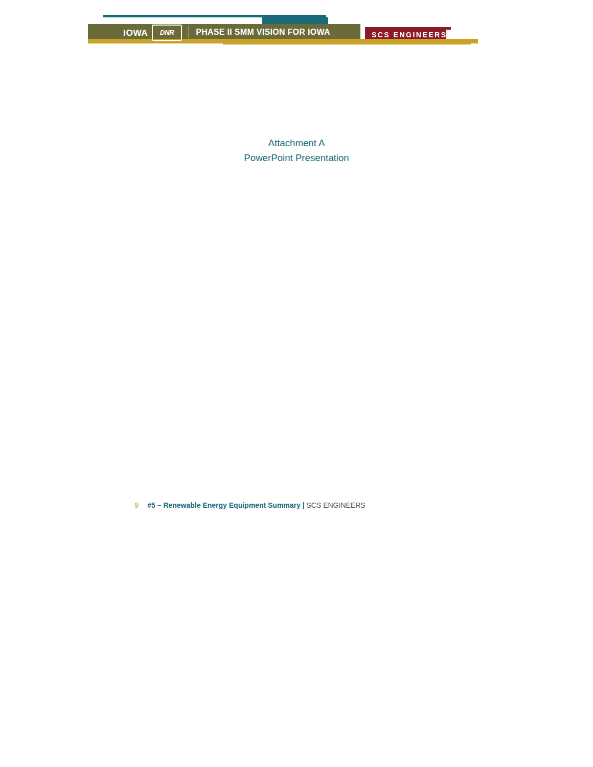IOWA
DNR
PHASE II SMM VISION FOR IOWA
SCS ENGINEERS
Attachment A
PowerPoint Presentation
9 #5 – Renewable Energy Equipment Summary | SCS ENGINEERS